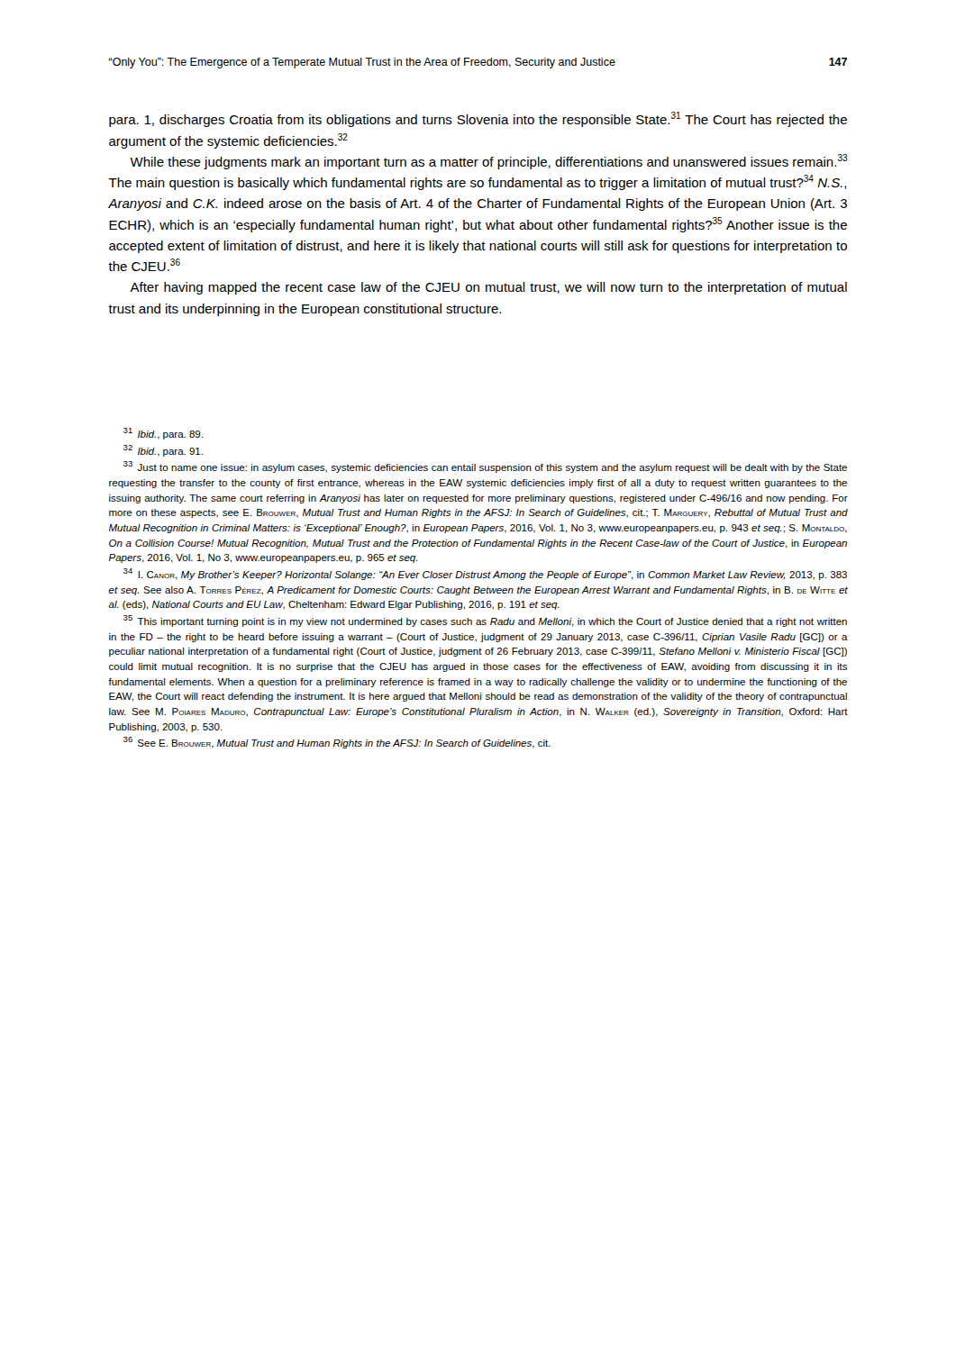“Only You”: The Emergence of a Temperate Mutual Trust in the Area of Freedom, Security and Justice 147
para. 1, discharges Croatia from its obligations and turns Slovenia into the responsible State.31 The Court has rejected the argument of the systemic deficiencies.32
While these judgments mark an important turn as a matter of principle, differentiations and unanswered issues remain.33 The main question is basically which fundamental rights are so fundamental as to trigger a limitation of mutual trust?34 N.S., Aranyosi and C.K. indeed arose on the basis of Art. 4 of the Charter of Fundamental Rights of the European Union (Art. 3 ECHR), which is an ‘especially fundamental human right’, but what about other fundamental rights?35 Another issue is the accepted extent of limitation of distrust, and here it is likely that national courts will still ask for questions for interpretation to the CJEU.36
After having mapped the recent case law of the CJEU on mutual trust, we will now turn to the interpretation of mutual trust and its underpinning in the European constitutional structure.
31 Ibid., para. 89.
32 Ibid., para. 91.
33 Just to name one issue: in asylum cases, systemic deficiencies can entail suspension of this system and the asylum request will be dealt with by the State requesting the transfer to the county of first entrance, whereas in the EAW systemic deficiencies imply first of all a duty to request written guarantees to the issuing authority. The same court referring in Aranyosi has later on requested for more preliminary questions, registered under C-496/16 and now pending. For more on these aspects, see E. Brouwer, Mutual Trust and Human Rights in the AFSJ: In Search of Guidelines, cit.; T. Marguery, Rebuttal of Mutual Trust and Mutual Recognition in Criminal Matters: is ‘Exceptional’ Enough?, in European Papers, 2016, Vol. 1, No 3, www.europeanpapers.eu, p. 943 et seq.; S. Montaldo, On a Collision Course! Mutual Recognition, Mutual Trust and the Protection of Fundamental Rights in the Recent Case-law of the Court of Justice, in European Papers, 2016, Vol. 1, No 3, www.europeanpapers.eu, p. 965 et seq.
34 I. Canor, My Brother’s Keeper? Horizontal Solange: “An Ever Closer Distrust Among the People of Europe”, in Common Market Law Review, 2013, p. 383 et seq. See also A. Torres Pérez, A Predicament for Domestic Courts: Caught Between the European Arrest Warrant and Fundamental Rights, in B. de Witte et al. (eds), National Courts and EU Law, Cheltenham: Edward Elgar Publishing, 2016, p. 191 et seq.
35 This important turning point is in my view not undermined by cases such as Radu and Melloni, in which the Court of Justice denied that a right not written in the FD – the right to be heard before issuing a warrant – (Court of Justice, judgment of 29 January 2013, case C-396/11, Ciprian Vasile Radu [GC]) or a peculiar national interpretation of a fundamental right (Court of Justice, judgment of 26 February 2013, case C-399/11, Stefano Melloni v. Ministerio Fiscal [GC]) could limit mutual recognition. It is no surprise that the CJEU has argued in those cases for the effectiveness of EAW, avoiding from discussing it in its fundamental elements. When a question for a preliminary reference is framed in a way to radically challenge the validity or to undermine the functioning of the EAW, the Court will react defending the instrument. It is here argued that Melloni should be read as demonstration of the validity of the theory of contrapunctual law. See M. Poiares Maduro, Contrapunctual Law: Europe’s Constitutional Pluralism in Action, in N. Walker (ed.), Sovereignty in Transition, Oxford: Hart Publishing, 2003, p. 530.
36 See E. Brouwer, Mutual Trust and Human Rights in the AFSJ: In Search of Guidelines, cit.